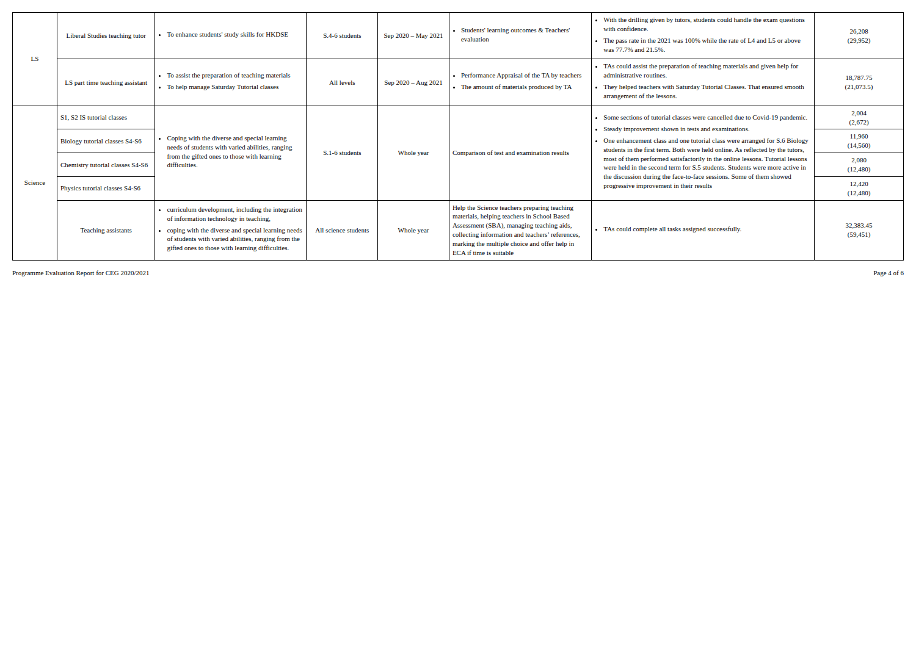| LS | Liberal Studies teaching tutor | To enhance students' study skills for HKDSE | S.4-6 students | Sep 2020 – May 2021 | Students' learning outcomes & Teachers' evaluation | With the drilling given by tutors, students could handle the exam questions with confidence. The pass rate in the 2021 was 100% while the rate of L4 and L5 or above was 77.7% and 21.5%. | 26,208 (29,952) |
| LS part time teaching assistant | To assist the preparation of teaching materials To help manage Saturday Tutorial classes | All levels | Sep 2020 – Aug 2021 | Performance Appraisal of the TA by teachers The amount of materials produced by TA | TAs could assist the preparation of teaching materials and given help for administrative routines. They helped teachers with Saturday Tutorial Classes. That ensured smooth arrangement of the lessons. | 18,787.75 (21,073.5) |
| Science | S1, S2 IS tutorial classes | Coping with the diverse and special learning needs of students with varied abilities, ranging from the gifted ones to those with learning difficulties. | S.1-6 students | Whole year | Comparison of test and examination results | Some sections of tutorial classes were cancelled due to Covid-19 pandemic. Steady improvement shown in tests and examinations. One enhancement class and one tutorial class were arranged for S.6 Biology students in the first term. Both were held online. As reflected by the tutors, most of them performed satisfactorily in the online lessons. Tutorial lessons were held in the second term for S.5 students. Students were more active in the discussion during the face-to-face sessions. Some of them showed progressive improvement in their results | 2,004 (2,672) |
| Biology tutorial classes S4-S6 | 11,960 (14,560) |
| Chemistry tutorial classes S4-S6 | 2,080 (12,480) |
| Physics tutorial classes S4-S6 | 12,420 (12,480) |
| Teaching assistants | curriculum development, including the integration of information technology in teaching, coping with the diverse and special learning needs of students with varied abilities, ranging from the gifted ones to those with learning difficulties. | All science students | Whole year | Help the Science teachers preparing teaching materials, helping teachers in School Based Assessment (SBA), managing teaching aids, collecting information and teachers’ references, marking the multiple choice and offer help in ECA if time is suitable | TAs could complete all tasks assigned successfully. | 32,383.45 (59,451) |
Programme Evaluation Report for CEG 2020/2021
Page 4 of 6